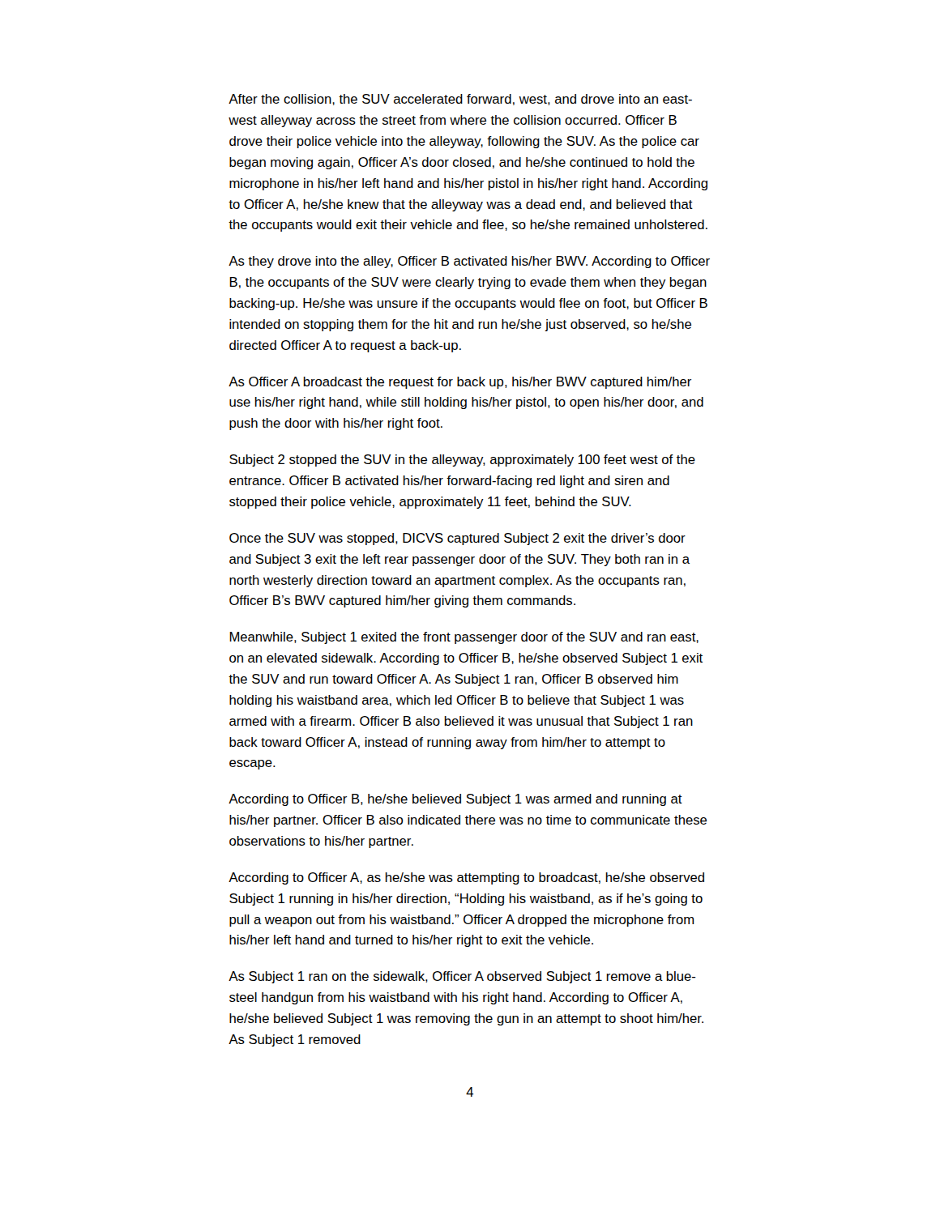After the collision, the SUV accelerated forward, west, and drove into an east-west alleyway across the street from where the collision occurred. Officer B drove their police vehicle into the alleyway, following the SUV. As the police car began moving again, Officer A’s door closed, and he/she continued to hold the microphone in his/her left hand and his/her pistol in his/her right hand. According to Officer A, he/she knew that the alleyway was a dead end, and believed that the occupants would exit their vehicle and flee, so he/she remained unholstered.
As they drove into the alley, Officer B activated his/her BWV. According to Officer B, the occupants of the SUV were clearly trying to evade them when they began backing-up. He/she was unsure if the occupants would flee on foot, but Officer B intended on stopping them for the hit and run he/she just observed, so he/she directed Officer A to request a back-up.
As Officer A broadcast the request for back up, his/her BWV captured him/her use his/her right hand, while still holding his/her pistol, to open his/her door, and push the door with his/her right foot.
Subject 2 stopped the SUV in the alleyway, approximately 100 feet west of the entrance. Officer B activated his/her forward-facing red light and siren and stopped their police vehicle, approximately 11 feet, behind the SUV.
Once the SUV was stopped, DICVS captured Subject 2 exit the driver’s door and Subject 3 exit the left rear passenger door of the SUV. They both ran in a north westerly direction toward an apartment complex. As the occupants ran, Officer B’s BWV captured him/her giving them commands.
Meanwhile, Subject 1 exited the front passenger door of the SUV and ran east, on an elevated sidewalk. According to Officer B, he/she observed Subject 1 exit the SUV and run toward Officer A. As Subject 1 ran, Officer B observed him holding his waistband area, which led Officer B to believe that Subject 1 was armed with a firearm. Officer B also believed it was unusual that Subject 1 ran back toward Officer A, instead of running away from him/her to attempt to escape.
According to Officer B, he/she believed Subject 1 was armed and running at his/her partner. Officer B also indicated there was no time to communicate these observations to his/her partner.
According to Officer A, as he/she was attempting to broadcast, he/she observed Subject 1 running in his/her direction, “Holding his waistband, as if he’s going to pull a weapon out from his waistband.” Officer A dropped the microphone from his/her left hand and turned to his/her right to exit the vehicle.
As Subject 1 ran on the sidewalk, Officer A observed Subject 1 remove a blue-steel handgun from his waistband with his right hand. According to Officer A, he/she believed Subject 1 was removing the gun in an attempt to shoot him/her. As Subject 1 removed
4